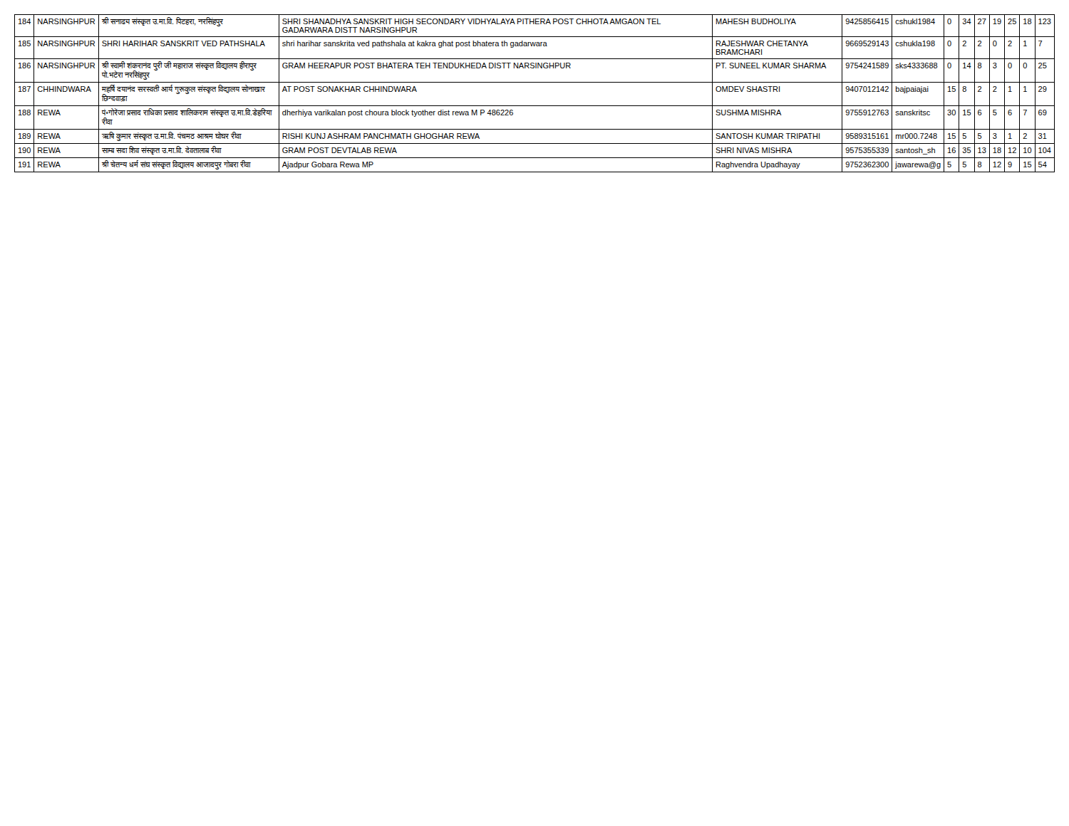| 184 | NARSINGHPUR | श्री सनाढ्य संस्कृत उ.मा.वि. पिटहरा, नरसिंहपुर | SHRI SHANADHYA SANSKRIT HIGH SECONDARY VIDHYALAYA PITHERA POST CHHOTA AMGAON TEL GADARWARA DISTT NARSINGHPUR | MAHESH BUDHOLIYA | 9425856415 | cshukl1984 | 0 | 34 | 27 | 19 | 25 | 18 | 123 |
| 185 | NARSINGHPUR | SHRI HARIHAR SANSKRIT VED PATHSHALA | shri harihar sanskrita ved pathshala at kakra ghat post bhatera th gadarwara | RAJESHWAR CHETANYA BRAMCHARI | 9669529143 | cshukla198 | 0 | 2 | 2 | 0 | 2 | 1 | 7 |
| 186 | NARSINGHPUR | श्री स्वामी शंकरानंद पुरी जी महाराज संस्कृत विद्यालय हीरापुर पो.भटेरा नरसिंहपुर | GRAM HEERAPUR POST BHATERA TEH TENDUKHEDA DISTT NARSINGHPUR | PT. SUNEEL KUMAR SHARMA | 9754241589 | sks4333688 | 0 | 14 | 8 | 3 | 0 | 0 | 25 |
| 187 | CHHINDWARA | महर्षि दयानंद सरस्वती आर्य गुरूकुल संस्कृत विद्यालय सोनाखार छिन्दवाड़ा | AT POST SONAKHAR CHHINDWARA | OMDEV SHASTRI | 9407012142 | bajpaiajai | 15 | 8 | 2 | 2 | 1 | 1 | 29 |
| 188 | REWA | पं॰गोरेंजा प्रसाद राधिका प्रसाद शालिकराम संस्कृत उ.मा.वि.डेहरिया रीवा | dherhiya varikalan post choura block tyother dist rewa M P 486226 | SUSHMA MISHRA | 9755912763 | sanskritsc | 30 | 15 | 6 | 5 | 6 | 7 | 69 |
| 189 | REWA | ऋषि कुमार संस्कृत उ.मा.वि. पंचमठ आश्रम घोघर रीवा | RISHI KUNJ ASHRAM PANCHMATH GHOGHAR REWA | SANTOSH KUMAR TRIPATHI | 9589315161 | mr000.7248 | 15 | 5 | 5 | 3 | 1 | 2 | 31 |
| 190 | REWA | साम्ब सदा शिव संस्कृत उ.मा.वि. देवतालाब रीवा | GRAM POST DEVTALAB REWA | SHRI NIVAS MISHRA | 9575355339 | santosh_sh | 16 | 35 | 13 | 18 | 12 | 10 | 104 |
| 191 | REWA | श्री चेतन्य धर्म संघ संस्कृत विद्यालय आजादपुर गोबरा रीवा | Ajadpur Gobara Rewa MP | Raghvendra Upadhayay | 9752362300 | jawarewa@g | 5 | 5 | 8 | 12 | 9 | 15 | 54 |